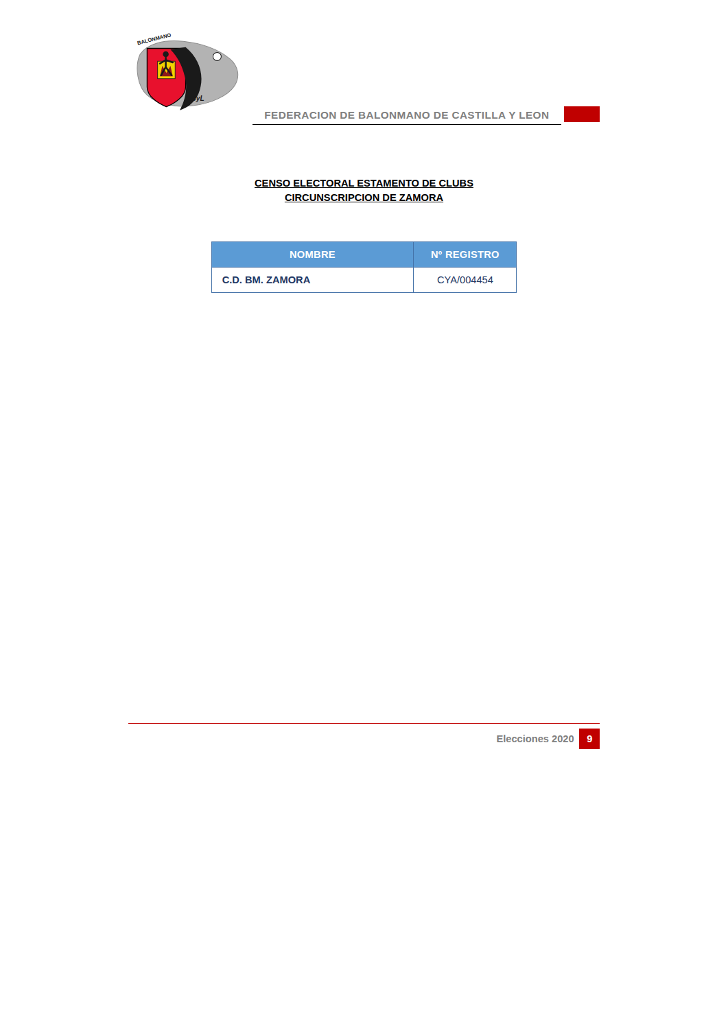BALONMANO F.CyL
FEDERACION DE BALONMANO DE CASTILLA Y LEON
CENSO ELECTORAL ESTAMENTO DE CLUBS
CIRCUNSCRIPCION DE ZAMORA
| NOMBRE | Nº REGISTRO |
| --- | --- |
| C.D. BM. ZAMORA | CYA/004454 |
Elecciones 2020
9